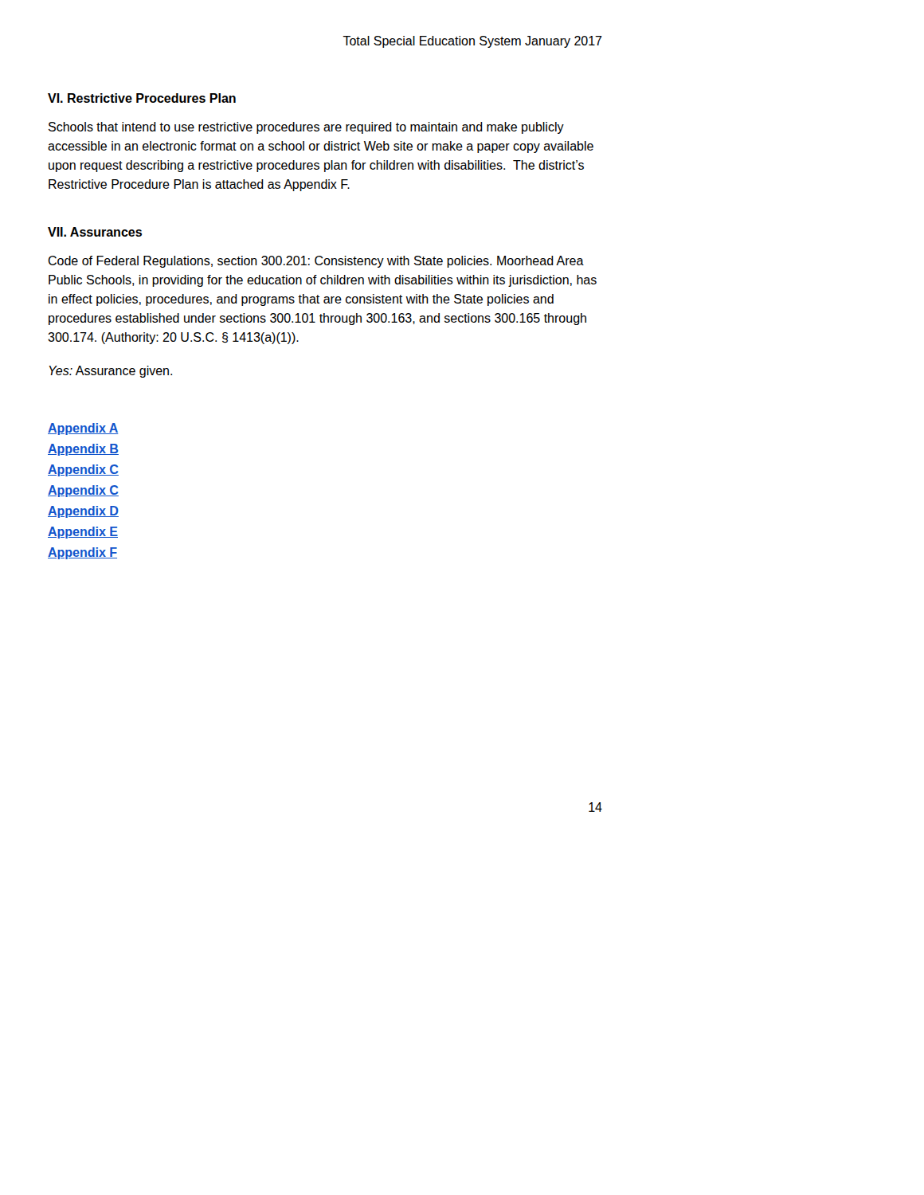Total Special Education System January 2017
VI. Restrictive Procedures Plan
Schools that intend to use restrictive procedures are required to maintain and make publicly accessible in an electronic format on a school or district Web site or make a paper copy available upon request describing a restrictive procedures plan for children with disabilities. The district’s Restrictive Procedure Plan is attached as Appendix F.
VII. Assurances
Code of Federal Regulations, section 300.201: Consistency with State policies. Moorhead Area Public Schools, in providing for the education of children with disabilities within its jurisdiction, has in effect policies, procedures, and programs that are consistent with the State policies and procedures established under sections 300.101 through 300.163, and sections 300.165 through 300.174. (Authority: 20 U.S.C. § 1413(a)(1)).
Yes: Assurance given.
Appendix A Appendix B Appendix C Appendix C Appendix D Appendix E Appendix F
14